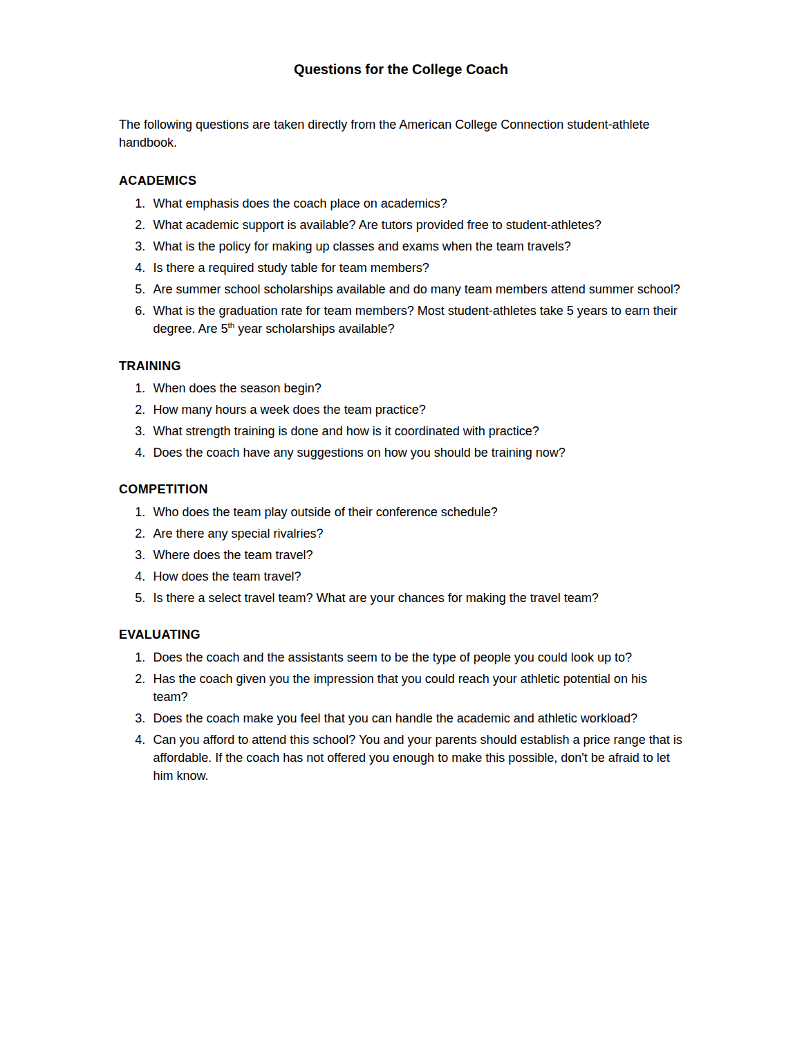Questions for the College Coach
The following questions are taken directly from the American College Connection student-athlete handbook.
ACADEMICS
What emphasis does the coach place on academics?
What academic support is available? Are tutors provided free to student-athletes?
What is the policy for making up classes and exams when the team travels?
Is there a required study table for team members?
Are summer school scholarships available and do many team members attend summer school?
What is the graduation rate for team members? Most student-athletes take 5 years to earn their degree. Are 5th year scholarships available?
TRAINING
When does the season begin?
How many hours a week does the team practice?
What strength training is done and how is it coordinated with practice?
Does the coach have any suggestions on how you should be training now?
COMPETITION
Who does the team play outside of their conference schedule?
Are there any special rivalries?
Where does the team travel?
How does the team travel?
Is there a select travel team? What are your chances for making the travel team?
EVALUATING
Does the coach and the assistants seem to be the type of people you could look up to?
Has the coach given you the impression that you could reach your athletic potential on his team?
Does the coach make you feel that you can handle the academic and athletic workload?
Can you afford to attend this school? You and your parents should establish a price range that is affordable. If the coach has not offered you enough to make this possible, don't be afraid to let him know.